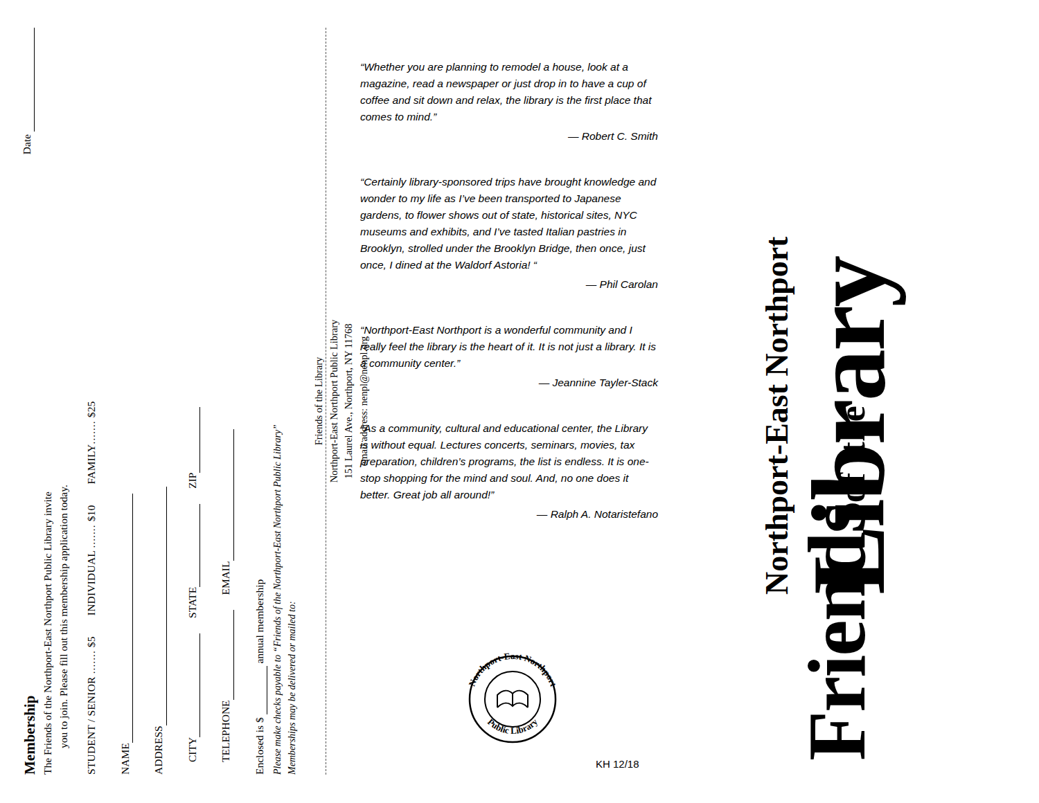Date
Membership The Friends of the Northport-East Northport Public Library invite you to join. Please fill out this membership application today.
STUDENT / SENIOR ....... $5 INDIVIDUAL ....... $10 FAMILY....... $25
NAME
ADDRESS
CITY STATE ZIP
TELEPHONE EMAIL
Enclosed is $ annual membership
Please make checks payable to “Friends of the Northport-East Northport Public Library”
Memberships may be delivered or mailed to:
Friends of the Library
Northport-East Northport Public Library
151 Laurel Ave., Northport, NY 11768
email address: nenpl@nenpl.org
“Whether you are planning to remodel a house, look at a magazine, read a newspaper or just drop in to have a cup of coffee and sit down and relax, the library is the first place that comes to mind.” Robert C. Smith
“Certainly library-sponsored trips have brought knowledge and wonder to my life as I’ve been transported to Japanese gardens, to flower shows out of state, historical sites, NYC museums and exhibits, and I’ve tasted Italian pastries in Brooklyn, strolled under the Brooklyn Bridge, then once, just once, I dined at the Waldorf Astoria! “ Phil Carolan
“Northport-East Northport is a wonderful community and I really feel the library is the heart of it. It is not just a library. It is a community center.” Jeannine Tayler-Stack
“As a community, cultural and educational center, the Library is without equal. Lectures concerts, seminars, movies, tax preparation, children’s programs, the list is endless. It is one-stop shopping for the mind and soul. And, no one does it better. Great job all around!” Ralph A. Notaristefano
Northport-East Northport Public Library
KH 12/18
Friendsof the
Northport-East Northport
Library